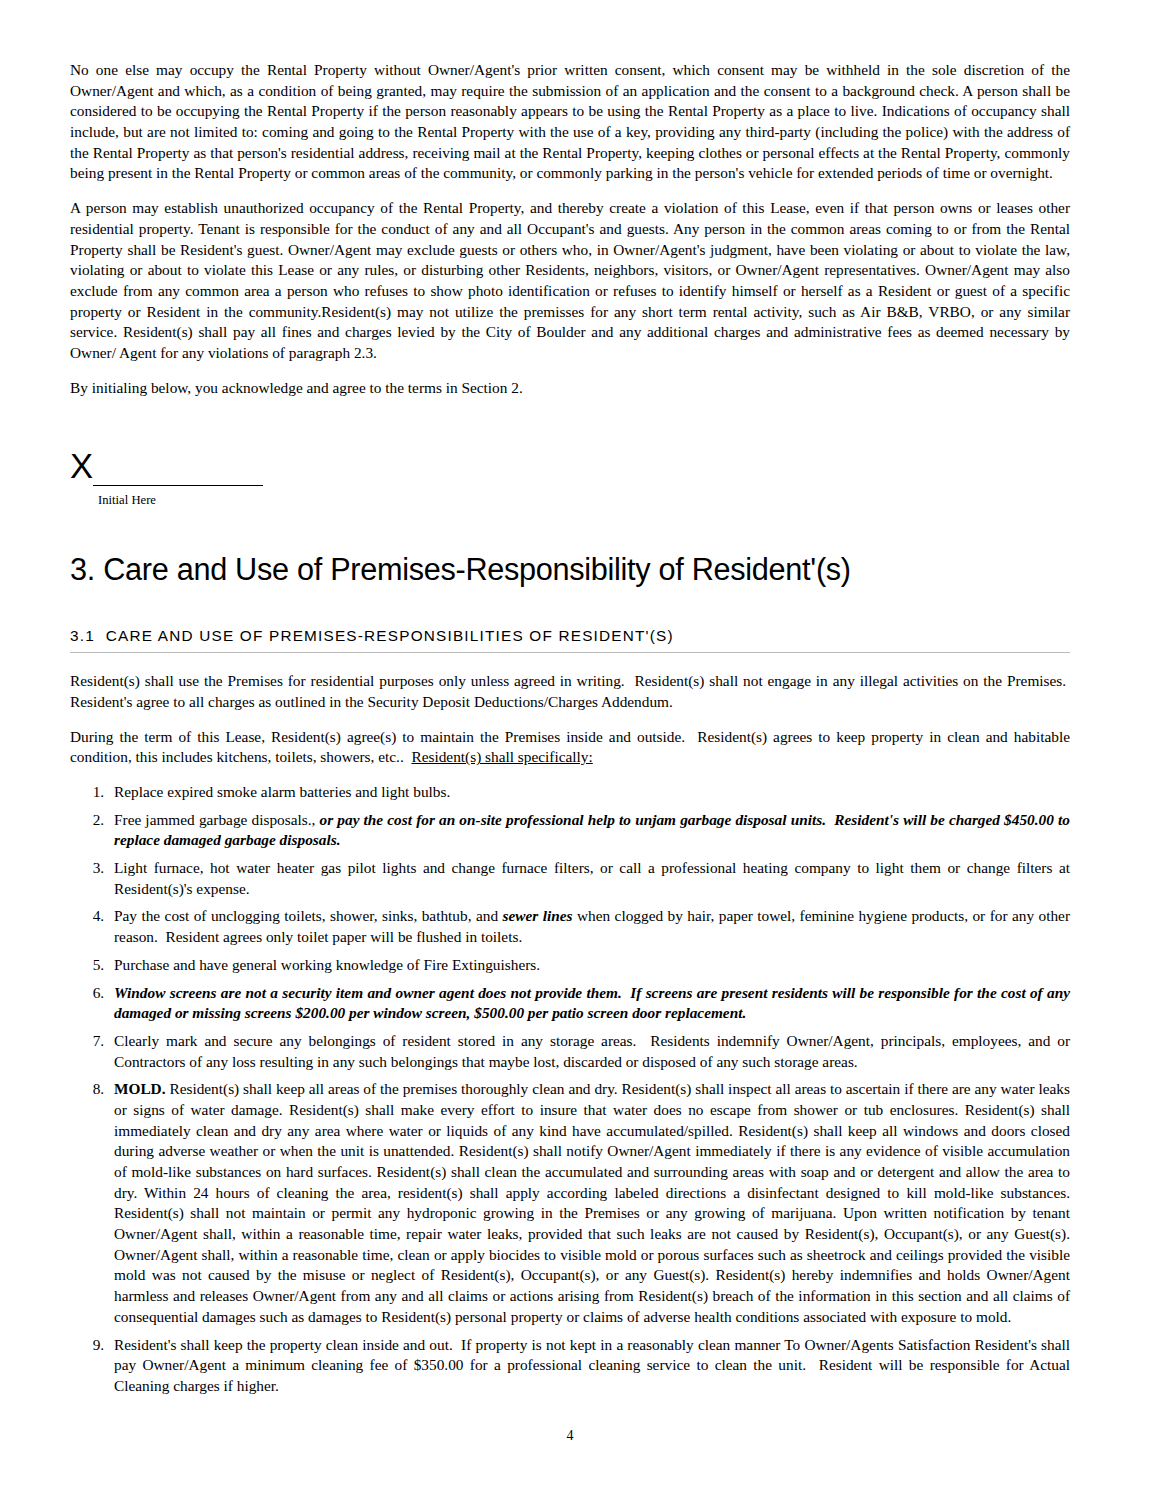No one else may occupy the Rental Property without Owner/Agent's prior written consent, which consent may be withheld in the sole discretion of the Owner/Agent and which, as a condition of being granted, may require the submission of an application and the consent to a background check. A person shall be considered to be occupying the Rental Property if the person reasonably appears to be using the Rental Property as a place to live. Indications of occupancy shall include, but are not limited to: coming and going to the Rental Property with the use of a key, providing any third-party (including the police) with the address of the Rental Property as that person's residential address, receiving mail at the Rental Property, keeping clothes or personal effects at the Rental Property, commonly being present in the Rental Property or common areas of the community, or commonly parking in the person's vehicle for extended periods of time or overnight.
A person may establish unauthorized occupancy of the Rental Property, and thereby create a violation of this Lease, even if that person owns or leases other residential property. Tenant is responsible for the conduct of any and all Occupant's and guests. Any person in the common areas coming to or from the Rental Property shall be Resident's guest. Owner/Agent may exclude guests or others who, in Owner/Agent's judgment, have been violating or about to violate the law, violating or about to violate this Lease or any rules, or disturbing other Residents, neighbors, visitors, or Owner/Agent representatives. Owner/Agent may also exclude from any common area a person who refuses to show photo identification or refuses to identify himself or herself as a Resident or guest of a specific property or Resident in the community.Resident(s) may not utilize the premisses for any short term rental activity, such as Air B&B, VRBO, or any similar service. Resident(s) shall pay all fines and charges levied by the City of Boulder and any additional charges and administrative fees as deemed necessary by Owner/ Agent for any violations of paragraph 2.3.
By initialing below, you acknowledge and agree to the terms in Section 2.
X Initial Here
3. Care and Use of Premises-Responsibility of Resident'(s)
3.1 CARE AND USE OF PREMISES-RESPONSIBILITIES OF RESIDENT'(S)
Resident(s) shall use the Premises for residential purposes only unless agreed in writing. Resident(s) shall not engage in any illegal activities on the Premises. Resident's agree to all charges as outlined in the Security Deposit Deductions/Charges Addendum.
During the term of this Lease, Resident(s) agree(s) to maintain the Premises inside and outside. Resident(s) agrees to keep property in clean and habitable condition, this includes kitchens, toilets, showers, etc.. Resident(s) shall specifically:
Replace expired smoke alarm batteries and light bulbs.
Free jammed garbage disposals., or pay the cost for an on-site professional help to unjam garbage disposal units. Resident's will be charged $450.00 to replace damaged garbage disposals.
Light furnace, hot water heater gas pilot lights and change furnace filters, or call a professional heating company to light them or change filters at Resident(s)'s expense.
Pay the cost of unclogging toilets, shower, sinks, bathtub, and sewer lines when clogged by hair, paper towel, feminine hygiene products, or for any other reason. Resident agrees only toilet paper will be flushed in toilets.
Purchase and have general working knowledge of Fire Extinguishers.
Window screens are not a security item and owner agent does not provide them. If screens are present residents will be responsible for the cost of any damaged or missing screens $200.00 per window screen, $500.00 per patio screen door replacement.
Clearly mark and secure any belongings of resident stored in any storage areas. Residents indemnify Owner/Agent, principals, employees, and or Contractors of any loss resulting in any such belongings that maybe lost, discarded or disposed of any such storage areas.
MOLD. Resident(s) shall keep all areas of the premises thoroughly clean and dry. Resident(s) shall inspect all areas to ascertain if there are any water leaks or signs of water damage. Resident(s) shall make every effort to insure that water does no escape from shower or tub enclosures. Resident(s) shall immediately clean and dry any area where water or liquids of any kind have accumulated/spilled. Resident(s) shall keep all windows and doors closed during adverse weather or when the unit is unattended. Resident(s) shall notify Owner/Agent immediately if there is any evidence of visible accumulation of mold-like substances on hard surfaces. Resident(s) shall clean the accumulated and surrounding areas with soap and or detergent and allow the area to dry. Within 24 hours of cleaning the area, resident(s) shall apply according labeled directions a disinfectant designed to kill mold-like substances. Resident(s) shall not maintain or permit any hydroponic growing in the Premises or any growing of marijuana. Upon written notification by tenant Owner/Agent shall, within a reasonable time, repair water leaks, provided that such leaks are not caused by Resident(s), Occupant(s), or any Guest(s). Owner/Agent shall, within a reasonable time, clean or apply biocides to visible mold or porous surfaces such as sheetrock and ceilings provided the visible mold was not caused by the misuse or neglect of Resident(s), Occupant(s), or any Guest(s). Resident(s) hereby indemnifies and holds Owner/Agent harmless and releases Owner/Agent from any and all claims or actions arising from Resident(s) breach of the information in this section and all claims of consequential damages such as damages to Resident(s) personal property or claims of adverse health conditions associated with exposure to mold.
Resident's shall keep the property clean inside and out. If property is not kept in a reasonably clean manner To Owner/Agents Satisfaction Resident's shall pay Owner/Agent a minimum cleaning fee of $350.00 for a professional cleaning service to clean the unit. Resident will be responsible for Actual Cleaning charges if higher.
4